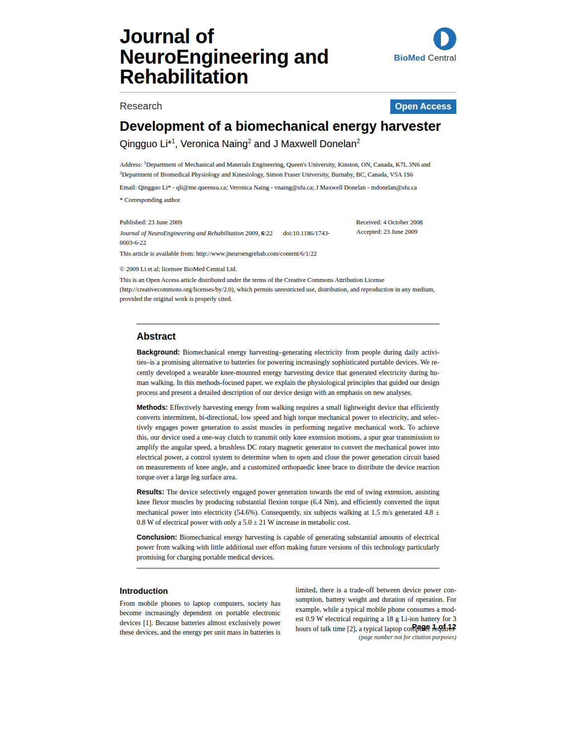Journal of NeuroEngineering and Rehabilitation
BioMed Central
Research
Open Access
Development of a biomechanical energy harvester
Qingguo Li*1, Veronica Naing2 and J Maxwell Donelan2
Address: 1Department of Mechanical and Materials Engineering, Queen's University, Kinston, ON, Canada, K7L 3N6 and 2Department of Biomedical Physiology and Kinesiology, Simon Fraser University, Burnaby, BC, Canada, V5A 1S6
Email: Qingguo Li* - qli@me.queensu.ca; Veronica Naing - vnaing@sfu.ca; J Maxwell Donelan - mdonelan@sfu.ca
* Corresponding author
Published: 23 June 2009
Journal of NeuroEngineering and Rehabilitation 2009, 6:22doi:10.1186/1743-0003-6-22
This article is available from: http://www.jneuroengrehab.com/content/6/1/22
Received: 4 October 2008
Accepted: 23 June 2009
© 2009 Li et al; licensee BioMed Central Ltd.
This is an Open Access article distributed under the terms of the Creative Commons Attribution License (http://creativecommons.org/licenses/by/2.0), which permits unrestricted use, distribution, and reproduction in any medium, provided the original work is properly cited.
Abstract
Background: Biomechanical energy harvesting–generating electricity from people during daily activities–is a promising alternative to batteries for powering increasingly sophisticated portable devices. We recently developed a wearable knee-mounted energy harvesting device that generated electricity during human walking. In this methods-focused paper, we explain the physiological principles that guided our design process and present a detailed description of our device design with an emphasis on new analyses.
Methods: Effectively harvesting energy from walking requires a small lightweight device that efficiently converts intermittent, bi-directional, low speed and high torque mechanical power to electricity, and selectively engages power generation to assist muscles in performing negative mechanical work. To achieve this, our device used a one-way clutch to transmit only knee extension motions, a spur gear transmission to amplify the angular speed, a brushless DC rotary magnetic generator to convert the mechanical power into electrical power, a control system to determine when to open and close the power generation circuit based on measurements of knee angle, and a customized orthopaedic knee brace to distribute the device reaction torque over a large leg surface area.
Results: The device selectively engaged power generation towards the end of swing extension, assisting knee flexor muscles by producing substantial flexion torque (6.4 Nm), and efficiently converted the input mechanical power into electricity (54.6%). Consequently, six subjects walking at 1.5 m/s generated 4.8 ± 0.8 W of electrical power with only a 5.0 ± 21 W increase in metabolic cost.
Conclusion: Biomechanical energy harvesting is capable of generating substantial amounts of electrical power from walking with little additional user effort making future versions of this technology particularly promising for charging portable medical devices.
Introduction
From mobile phones to laptop computers, society has become increasingly dependent on portable electronic devices [1]. Because batteries almost exclusively power these devices, and the energy per unit mass in batteries is limited, there is a trade-off between device power consumption, battery weight and duration of operation. For example, while a typical mobile phone consumes a modest 0.9 W electrical requiring a 18 g Li-ion battery for 3 hours of talk time [2], a typical laptop computer requires
Page 1 of 12
(page number not for citation purposes)